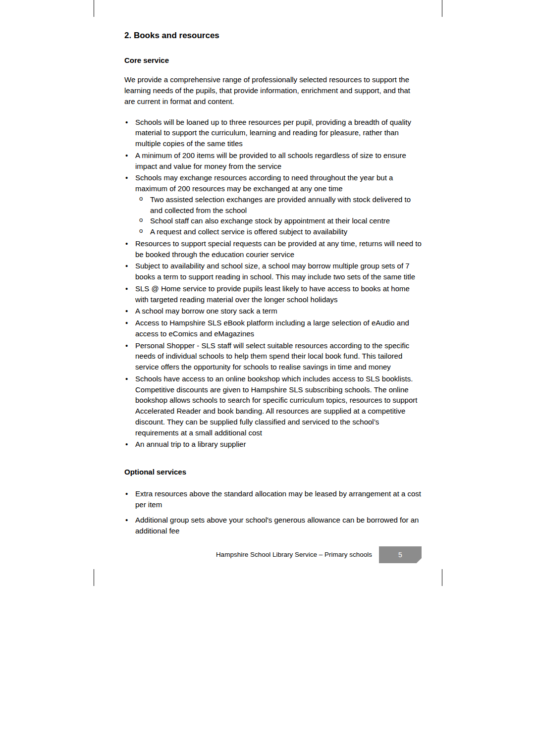2. Books and resources
Core service
We provide a comprehensive range of professionally selected resources to support the learning needs of the pupils, that provide information, enrichment and support, and that are current in format and content.
Schools will be loaned up to three resources per pupil, providing a breadth of quality material to support the curriculum, learning and reading for pleasure, rather than multiple copies of the same titles
A minimum of 200 items will be provided to all schools regardless of size to ensure impact and value for money from the service
Schools may exchange resources according to need throughout the year but a maximum of 200 resources may be exchanged at any one time
Two assisted selection exchanges are provided annually with stock delivered to and collected from the school
School staff can also exchange stock by appointment at their local centre
A request and collect service is offered subject to availability
Resources to support special requests can be provided at any time, returns will need to be booked through the education courier service
Subject to availability and school size, a school may borrow multiple group sets of 7 books a term to support reading in school. This may include two sets of the same title
SLS @ Home service to provide pupils least likely to have access to books at home with targeted reading material over the longer school holidays
A school may borrow one story sack a term
Access to Hampshire SLS eBook platform including a large selection of eAudio and access to eComics and eMagazines
Personal Shopper - SLS staff will select suitable resources according to the specific needs of individual schools to help them spend their local book fund. This tailored service offers the opportunity for schools to realise savings in time and money
Schools have access to an online bookshop which includes access to SLS booklists. Competitive discounts are given to Hampshire SLS subscribing schools. The online bookshop allows schools to search for specific curriculum topics, resources to support Accelerated Reader and book banding. All resources are supplied at a competitive discount. They can be supplied fully classified and serviced to the school’s requirements at a small additional cost
An annual trip to a library supplier
Optional services
Extra resources above the standard allocation may be leased by arrangement at a cost per item
Additional group sets above your school's generous allowance can be borrowed for an additional fee
Hampshire School Library Service – Primary schools 5